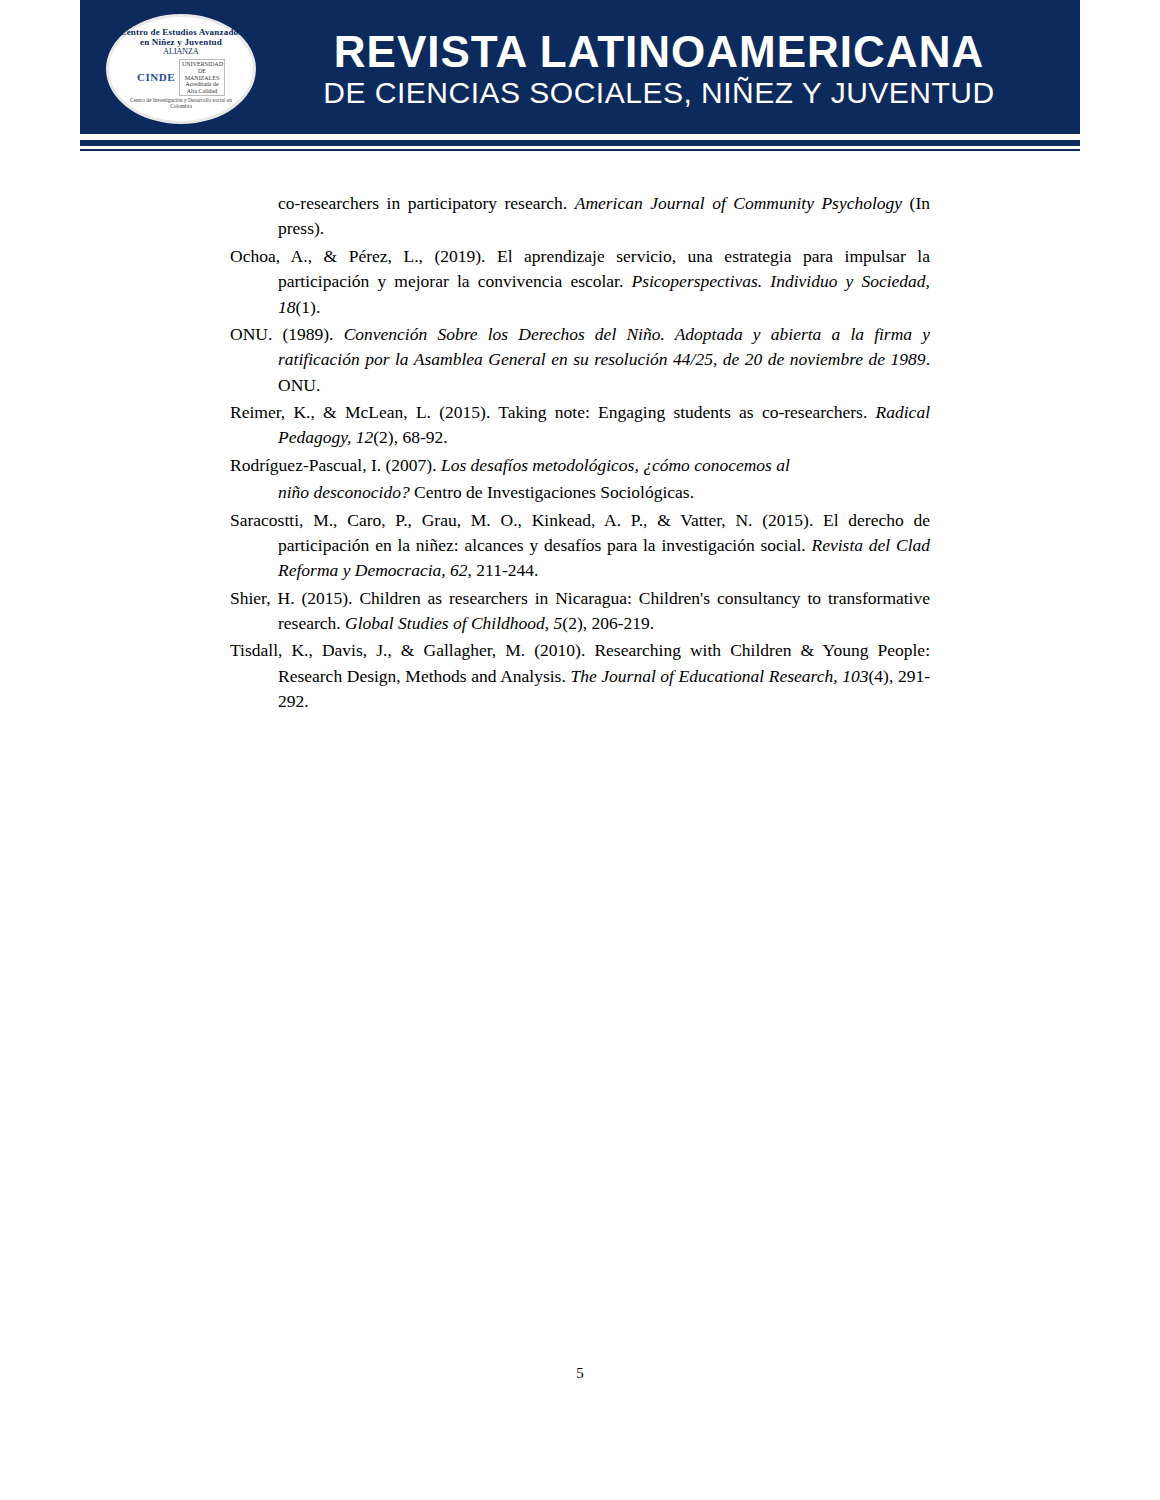Centro de Estudios Avanzados
en Niñez y Juventud
ALIANZA
CINDE UNIVERSIDAD DE MANIZALES
Acreditada de Alta Calidad
Centro de Investigación y Desarrollo social en Colombia
REVISTA LATINOAMERICANA
DE CIENCIAS SOCIALES, NIÑEZ Y JUVENTUD
co-researchers in participatory research. American Journal of Community Psychology (In press).
Ochoa, A., & Pérez, L., (2019). El aprendizaje servicio, una estrategia para impulsar la participación y mejorar la convivencia escolar. Psicoperspectivas. Individuo y Sociedad, 18(1).
ONU. (1989). Convención Sobre los Derechos del Niño. Adoptada y abierta a la firma y ratificación por la Asamblea General en su resolución 44/25, de 20 de noviembre de 1989. ONU.
Reimer, K., & McLean, L. (2015). Taking note: Engaging students as co-researchers. Radical Pedagogy, 12(2), 68-92.
Rodríguez-Pascual, I. (2007). Los desafíos metodológicos, ¿cómo conocemos al
niño desconocido? Centro de Investigaciones Sociológicas.
Saracostti, M., Caro, P., Grau, M. O., Kinkead, A. P., & Vatter, N. (2015). El derecho de participación en la niñez: alcances y desafíos para la investigación social. Revista del Clad Reforma y Democracia, 62, 211-244.
Shier, H. (2015). Children as researchers in Nicaragua: Children's consultancy to transformative research. Global Studies of Childhood, 5(2), 206-219.
Tisdall, K., Davis, J., & Gallagher, M. (2010). Researching with Children & Young People: Research Design, Methods and Analysis. The Journal of Educational Research, 103(4), 291-292.
5